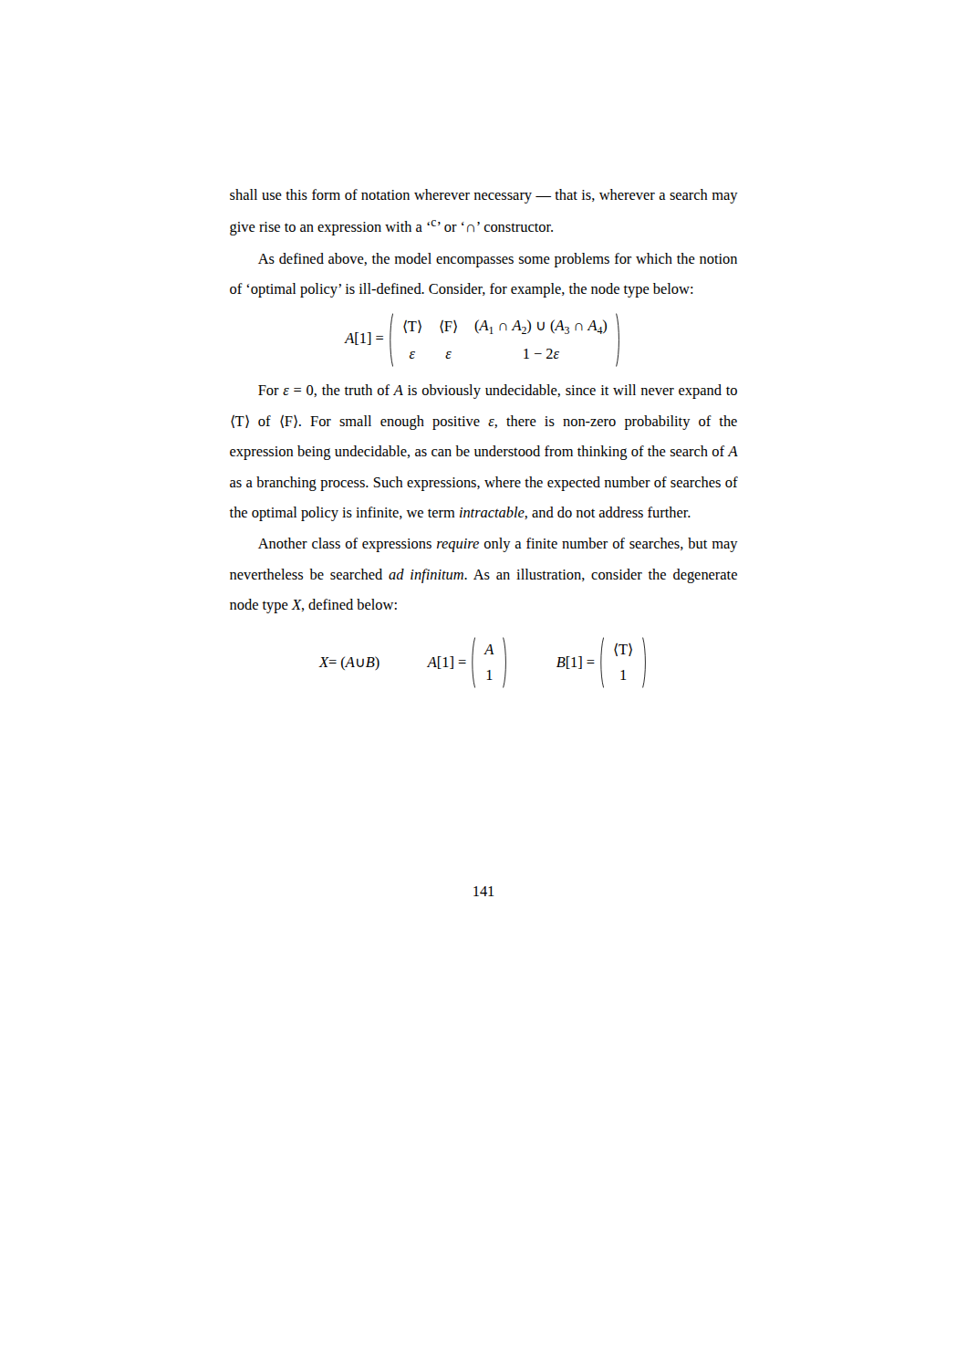shall use this form of notation wherever necessary — that is, wherever a search may give rise to an expression with a ‘c’ or ‘∩’ constructor.
As defined above, the model encompasses some problems for which the notion of ‘optimal policy’ is ill-defined. Consider, for example, the node type below:
A[1] =
| ⟨T⟩ | ⟨F⟩ | ( A 1 ∩ A 2 ) ∪ ( A 3 ∩ A 4 ) |
| ε | ε | 1 − 2 ε |
For ε = 0, the truth of A is obviously undecidable, since it will never expand to ⟨T⟩ of ⟨F⟩. For small enough positive ε, there is non-zero probability of the expression being undecidable, as can be understood from thinking of the search of A as a branching process. Such expressions, where the expected number of searches of the optimal policy is infinite, we term intractable, and do not address further.
Another class of expressions require only a finite number of searches, but may nevertheless be searched ad infinitum. As an illustration, consider the degenerate node type X, defined below:
X = (A ∪ B) A[1] =
| A |
| 1 |
B[1] =
| ⟨T⟩ |
| 1 |
141